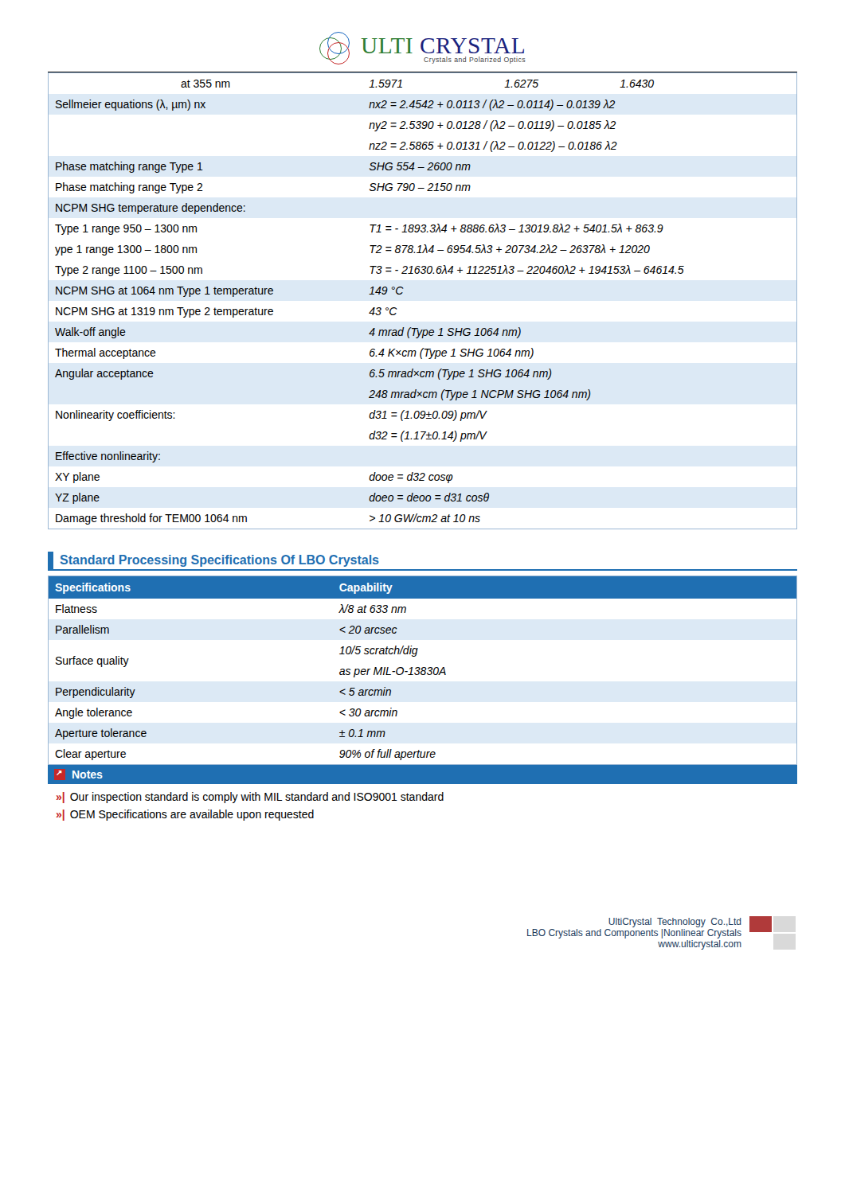ULTI CRYSTAL
Crystals and Polarized Optics
| at 355 nm | 1.5971 1.6275 1.6430 |
| Sellmeier equations (λ, µm) nx | nx2 = 2.4542 + 0.0113 / (λ2 – 0.0114) – 0.0139 λ2 |
| | ny2 = 2.5390 + 0.0128 / (λ2 – 0.0119) – 0.0185 λ2 |
| | nz2 = 2.5865 + 0.0131 / (λ2 – 0.0122) – 0.0186 λ2 |
| Phase matching range Type 1 | SHG 554 – 2600 nm |
| Phase matching range Type 2 | SHG 790 – 2150 nm |
| NCPM SHG temperature dependence: | |
| Type 1 range 950 – 1300 nm | T1 = - 1893.3λ4 + 8886.6λ3 – 13019.8λ2 + 5401.5λ + 863.9 |
| ype 1 range 1300 – 1800 nm | T2 = 878.1λ4 – 6954.5λ3 + 20734.2λ2 – 26378λ + 12020 |
| Type 2 range 1100 – 1500 nm | T3 = - 21630.6λ4 + 112251λ3 – 220460λ2 + 194153λ – 64614.5 |
| NCPM SHG at 1064 nm Type 1 temperature | 149 °C |
| NCPM SHG at 1319 nm Type 2 temperature | 43 °C |
| Walk-off angle | 4 mrad (Type 1 SHG 1064 nm) |
| Thermal acceptance | 6.4 K×cm (Type 1 SHG 1064 nm) |
| Angular acceptance | 6.5 mrad×cm (Type 1 SHG 1064 nm) |
| | 248 mrad×cm (Type 1 NCPM SHG 1064 nm) |
| Nonlinearity coefficients: | d31 = (1.09±0.09) pm/V |
| | d32 = (1.17±0.14) pm/V |
| Effective nonlinearity: | |
| XY plane | dooe = d32 cosφ |
| YZ plane | doeo = deoo = d31 cosθ |
| Damage threshold for TEM00 1064 nm | > 10 GW/cm2 at 10 ns |
Standard Processing Specifications Of LBO Crystals
| Specifications | Capability |
| --- | --- |
| Flatness | λ/8 at 633 nm |
| Parallelism | < 20 arcsec |
| Surface quality | 10/5 scratch/dig |
| as per MIL-O-13830A |
| Perpendicularity | < 5 arcmin |
| Angle tolerance | < 30 arcmin |
| Aperture tolerance | ± 0.1 mm |
| Clear aperture | 90% of full aperture |
Notes
»|Our inspection standard is comply with MIL standard and ISO9001 standard
»|OEM Specifications are available upon requested
UltiCrystal Technology Co.,Ltd
LBO Crystals and Components |Nonlinear Crystals
www.ulticrystal.com